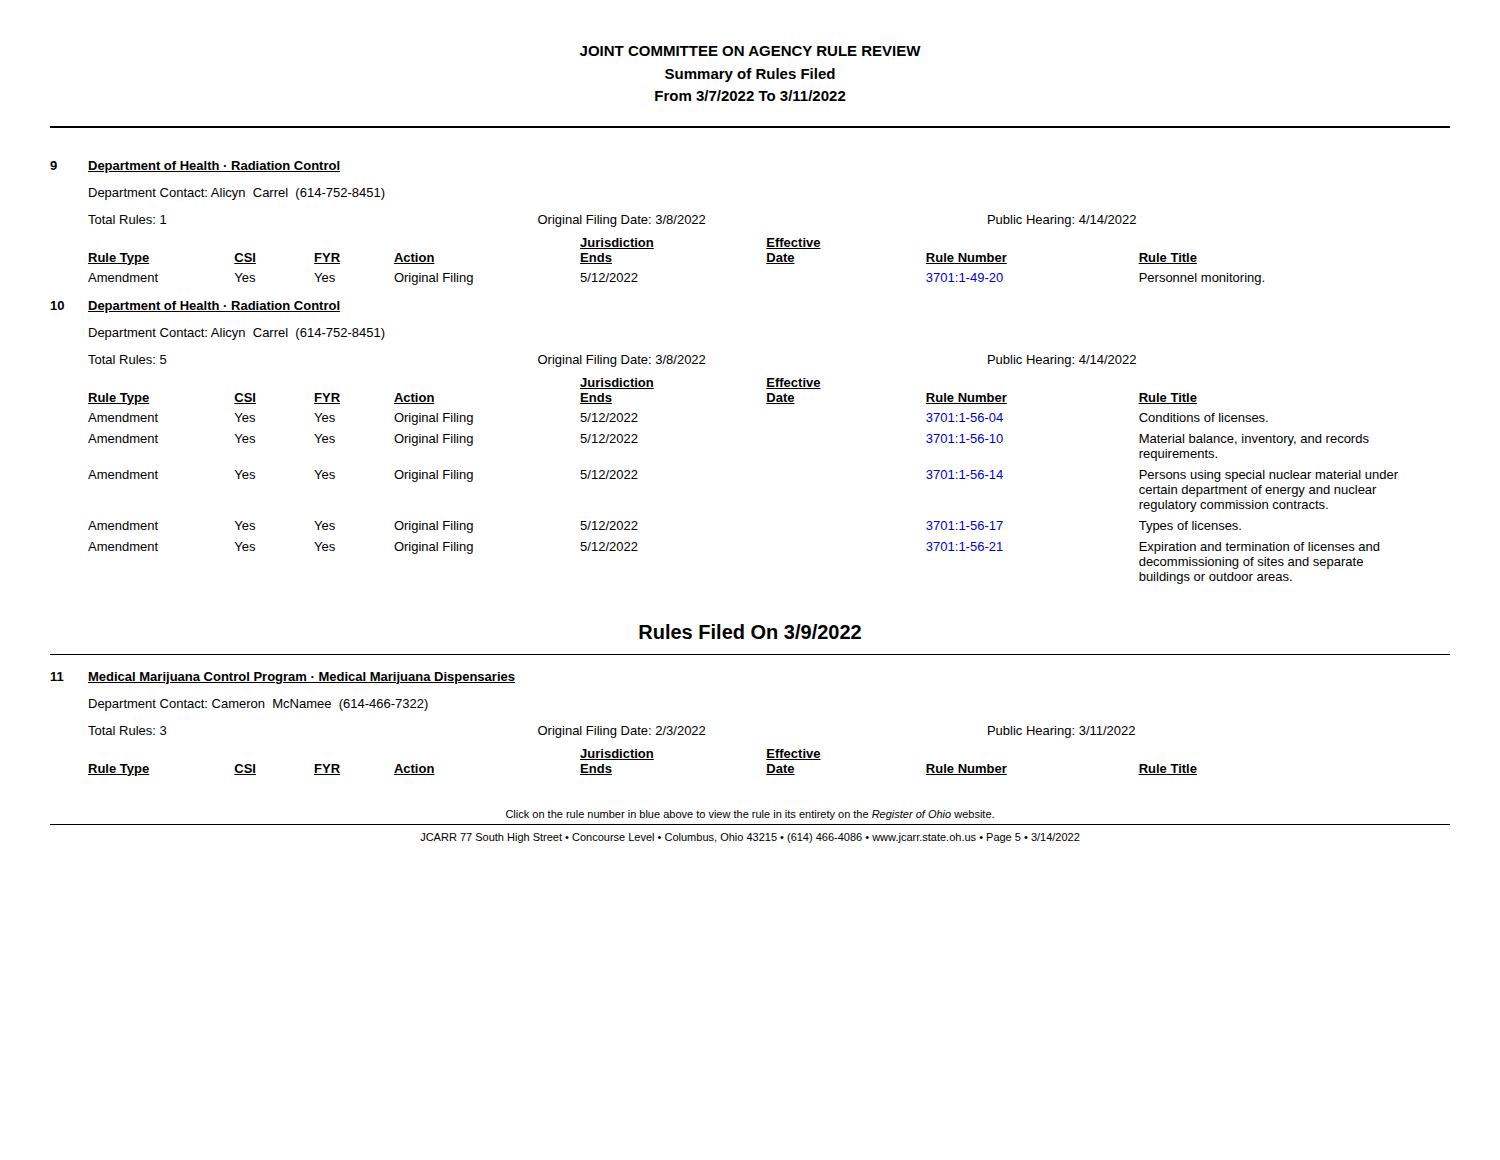JOINT COMMITTEE ON AGENCY RULE REVIEW
Summary of Rules Filed
From 3/7/2022 To 3/11/2022
9 Department of Health · Radiation Control
Department Contact: Alicyn Carrel (614-752-8451)
Total Rules: 1
Original Filing Date: 3/8/2022
Public Hearing: 4/14/2022
| Rule Type | CSI | FYR | Action | Jurisdiction Ends | Effective Date | Rule Number | Rule Title |
| --- | --- | --- | --- | --- | --- | --- | --- |
| Amendment | Yes | Yes | Original Filing | 5/12/2022 | | 3701:1-49-20 | Personnel monitoring. |
10 Department of Health · Radiation Control
Department Contact: Alicyn Carrel (614-752-8451)
Total Rules: 5
Original Filing Date: 3/8/2022
Public Hearing: 4/14/2022
| Rule Type | CSI | FYR | Action | Jurisdiction Ends | Effective Date | Rule Number | Rule Title |
| --- | --- | --- | --- | --- | --- | --- | --- |
| Amendment | Yes | Yes | Original Filing | 5/12/2022 | | 3701:1-56-04 | Conditions of licenses. |
| Amendment | Yes | Yes | Original Filing | 5/12/2022 | | 3701:1-56-10 | Material balance, inventory, and records requirements. |
| Amendment | Yes | Yes | Original Filing | 5/12/2022 | | 3701:1-56-14 | Persons using special nuclear material under certain department of energy and nuclear regulatory commission contracts. |
| Amendment | Yes | Yes | Original Filing | 5/12/2022 | | 3701:1-56-17 | Types of licenses. |
| Amendment | Yes | Yes | Original Filing | 5/12/2022 | | 3701:1-56-21 | Expiration and termination of licenses and decommissioning of sites and separate buildings or outdoor areas. |
Rules Filed On 3/9/2022
11 Medical Marijuana Control Program · Medical Marijuana Dispensaries
Department Contact: Cameron McNamee (614-466-7322)
Total Rules: 3
Original Filing Date: 2/3/2022
Public Hearing: 3/11/2022
| Rule Type | CSI | FYR | Action | Jurisdiction Ends | Effective Date | Rule Number | Rule Title |
| --- | --- | --- | --- | --- | --- | --- | --- |
Click on the rule number in blue above to view the rule in its entirety on the Register of Ohio website.
JCARR 77 South High Street • Concourse Level • Columbus, Ohio 43215 • (614) 466-4086 • www.jcarr.state.oh.us • Page 5 • 3/14/2022